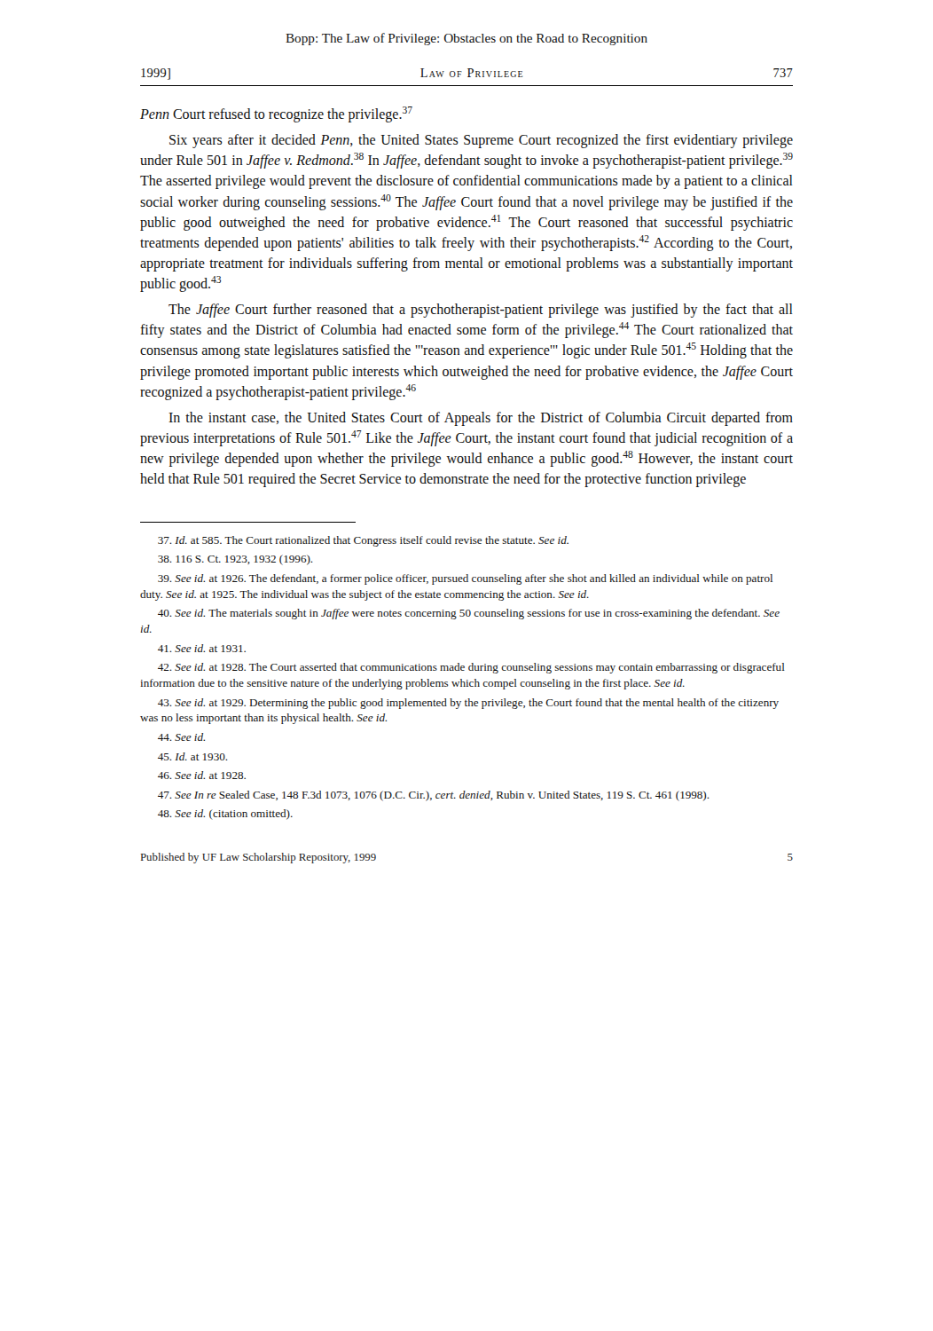Bopp: The Law of Privilege: Obstacles on the Road to Recognition
1999] Law of Privilege 737
Penn Court refused to recognize the privilege.37
Six years after it decided Penn, the United States Supreme Court recognized the first evidentiary privilege under Rule 501 in Jaffee v. Redmond.38 In Jaffee, defendant sought to invoke a psychotherapist-patient privilege.39 The asserted privilege would prevent the disclosure of confidential communications made by a patient to a clinical social worker during counseling sessions.40 The Jaffee Court found that a novel privilege may be justified if the public good outweighed the need for probative evidence.41 The Court reasoned that successful psychiatric treatments depended upon patients' abilities to talk freely with their psychotherapists.42 According to the Court, appropriate treatment for individuals suffering from mental or emotional problems was a substantially important public good.43
The Jaffee Court further reasoned that a psychotherapist-patient privilege was justified by the fact that all fifty states and the District of Columbia had enacted some form of the privilege.44 The Court rationalized that consensus among state legislatures satisfied the "'reason and experience'" logic under Rule 501.45 Holding that the privilege promoted important public interests which outweighed the need for probative evidence, the Jaffee Court recognized a psychotherapist-patient privilege.46
In the instant case, the United States Court of Appeals for the District of Columbia Circuit departed from previous interpretations of Rule 501.47 Like the Jaffee Court, the instant court found that judicial recognition of a new privilege depended upon whether the privilege would enhance a public good.48 However, the instant court held that Rule 501 required the Secret Service to demonstrate the need for the protective function privilege
Id. at 585. The Court rationalized that Congress itself could revise the statute. See id.
116 S. Ct. 1923, 1932 (1996).
See id. at 1926. The defendant, a former police officer, pursued counseling after she shot and killed an individual while on patrol duty. See id. at 1925. The individual was the subject of the estate commencing the action. See id.
See id. The materials sought in Jaffee were notes concerning 50 counseling sessions for use in cross-examining the defendant. See id.
See id. at 1931.
See id. at 1928. The Court asserted that communications made during counseling sessions may contain embarrassing or disgraceful information due to the sensitive nature of the underlying problems which compel counseling in the first place. See id.
See id. at 1929. Determining the public good implemented by the privilege, the Court found that the mental health of the citizenry was no less important than its physical health. See id.
See id.
Id. at 1930.
See id. at 1928.
See In re Sealed Case, 148 F.3d 1073, 1076 (D.C. Cir.), cert. denied, Rubin v. United States, 119 S. Ct. 461 (1998).
See id. (citation omitted).
Published by UF Law Scholarship Repository, 1999 5